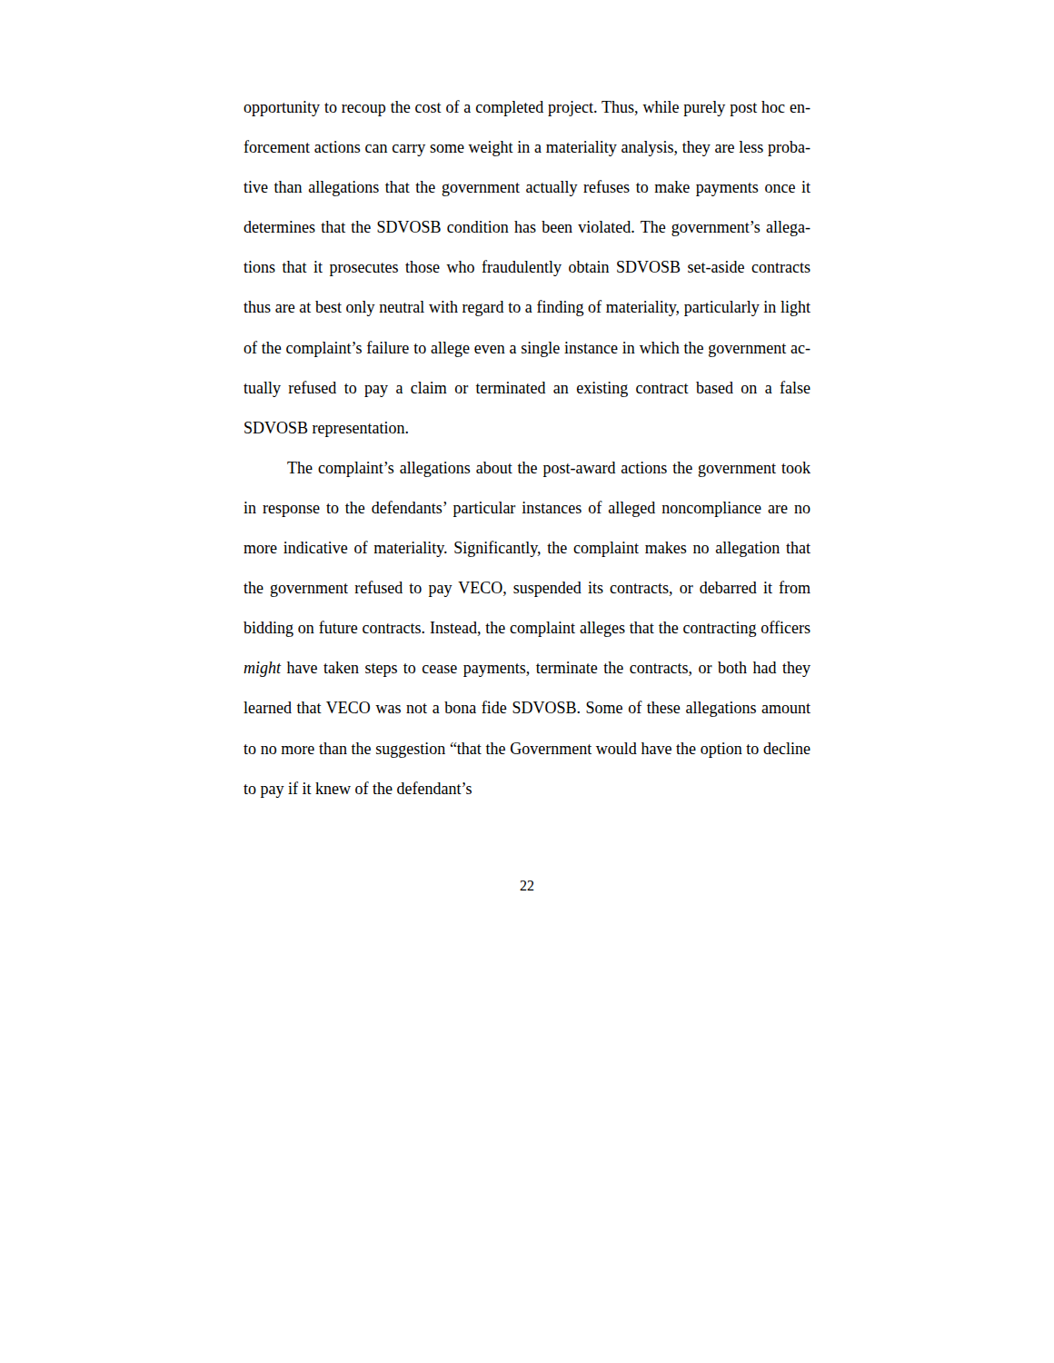opportunity to recoup the cost of a completed project. Thus, while purely post hoc enforcement actions can carry some weight in a materiality analysis, they are less probative than allegations that the government actually refuses to make payments once it determines that the SDVOSB condition has been violated. The government’s allegations that it prosecutes those who fraudulently obtain SDVOSB set-aside contracts thus are at best only neutral with regard to a finding of materiality, particularly in light of the complaint’s failure to allege even a single instance in which the government actually refused to pay a claim or terminated an existing contract based on a false SDVOSB representation.
The complaint’s allegations about the post-award actions the government took in response to the defendants’ particular instances of alleged noncompliance are no more indicative of materiality. Significantly, the complaint makes no allegation that the government refused to pay VECO, suspended its contracts, or debarred it from bidding on future contracts. Instead, the complaint alleges that the contracting officers might have taken steps to cease payments, terminate the contracts, or both had they learned that VECO was not a bona fide SDVOSB. Some of these allegations amount to no more than the suggestion “that the Government would have the option to decline to pay if it knew of the defendant’s
22